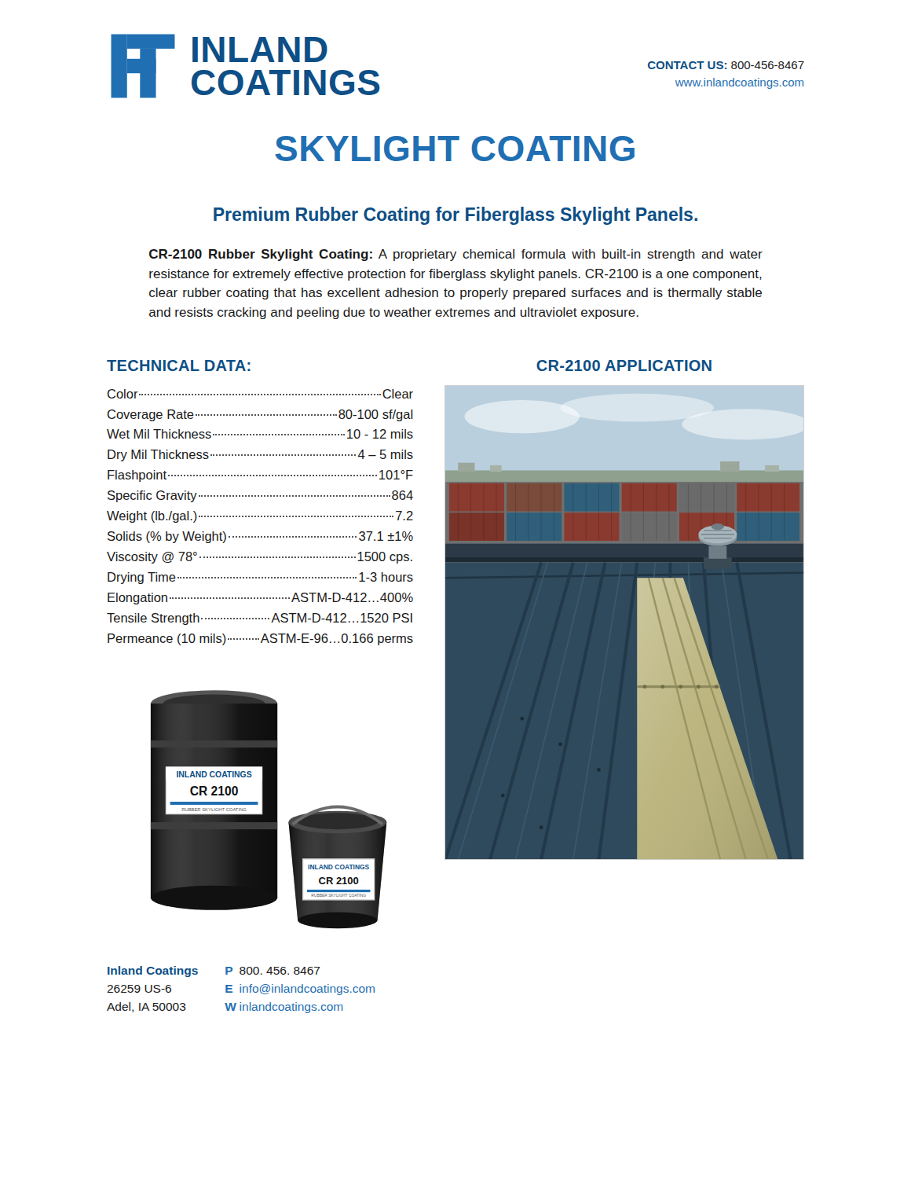Inland Coatings
CONTACT US: 800-456-8467
www.inlandcoatings.com
SKYLIGHT COATING
Premium Rubber Coating for Fiberglass Skylight Panels.
CR-2100 Rubber Skylight Coating: A proprietary chemical formula with built-in strength and water resistance for extremely effective protection for fiberglass skylight panels. CR-2100 is a one component, clear rubber coating that has excellent adhesion to properly prepared surfaces and is thermally stable and resists cracking and peeling due to weather extremes and ultraviolet exposure.
TECHNICAL DATA:
Color
Clear
Coverage Rate
80-100 sf/gal
Wet Mil Thickness
10 - 12 mils
Dry Mil Thickness
4 – 5 mils
Flashpoint
101°F
Specific Gravity
864
Weight (lb./gal.)
7.2
Solids (% by Weight)
37.1 ±1%
Viscosity @ 78°
1500 cps.
Drying Time
1-3 hours
Elongation
ASTM-D-412…400%
Tensile Strength
ASTM-D-412…1520 PSI
Permeance (10 mils)
ASTM-E-96…0.166 perms
INLAND COATINGS CR 2100 RUBBER SKYLIGHT COATING INLAND COATINGS CR 2100 RUBBER SKYLIGHT COATING
CR-2100 APPLICATION
Inland Coatings
26259 US-6
Adel, IA 50003
P 800. 456. 8467
E info@inlandcoatings.com
W inlandcoatings.com